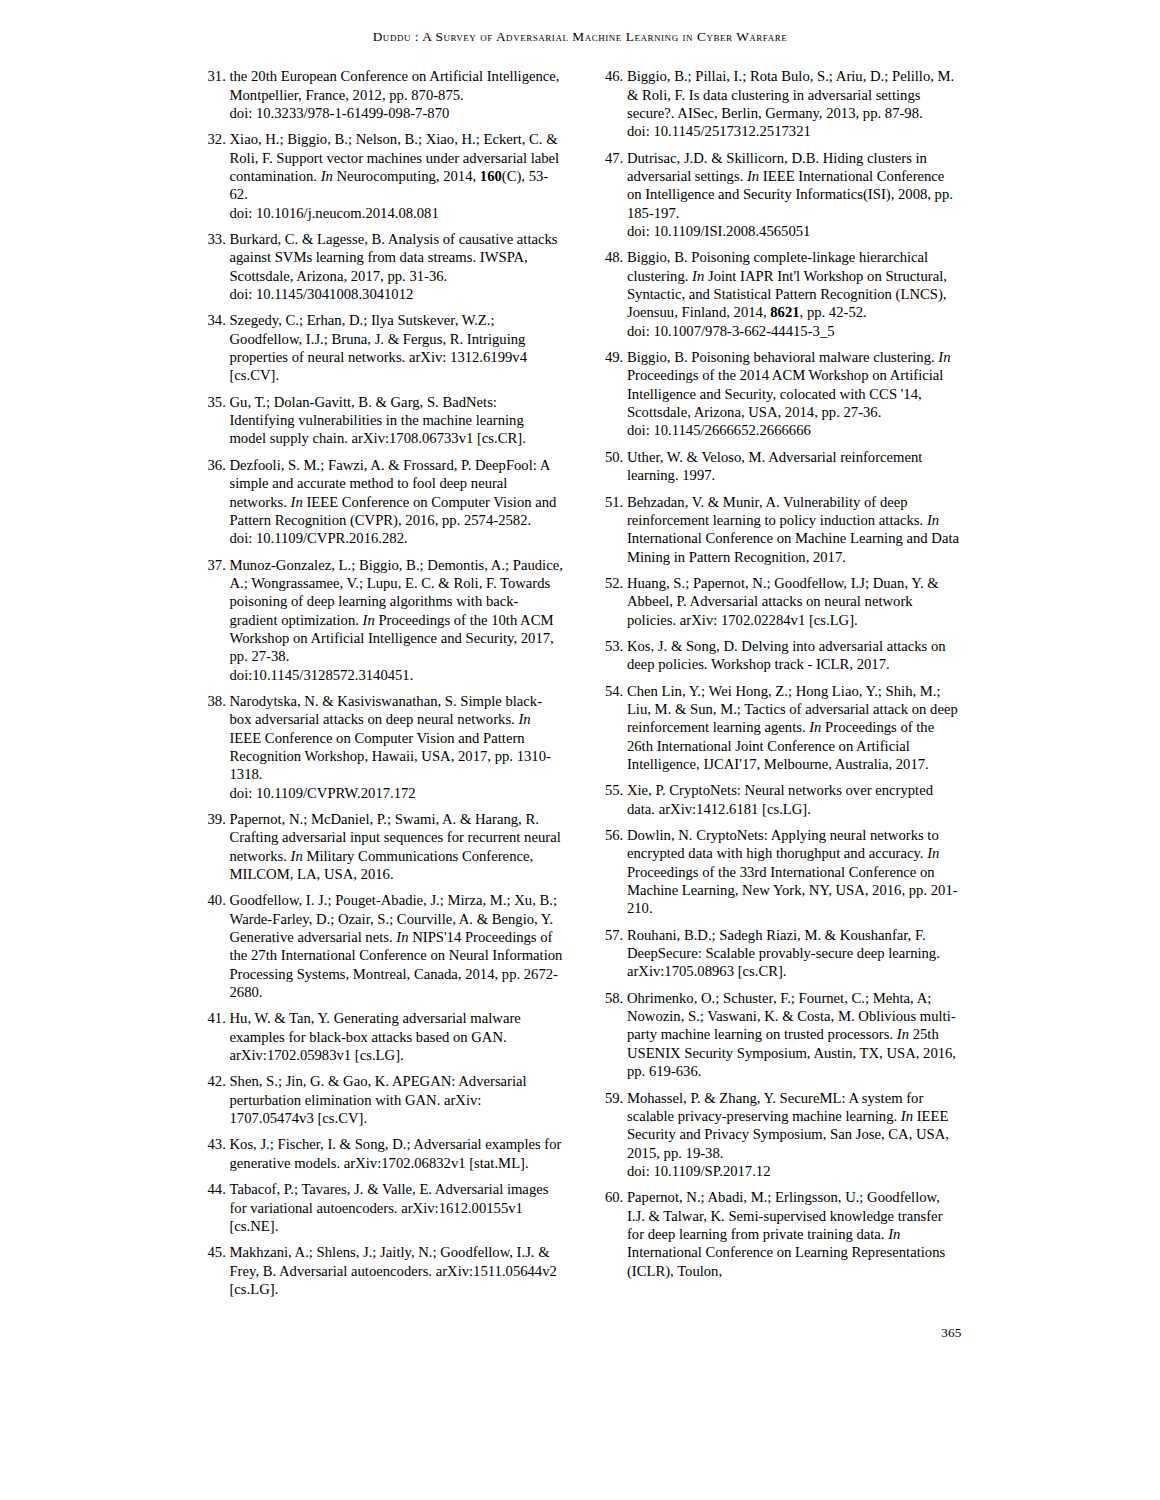Duddu : A Survey of Adversarial Machine Learning in Cyber Warfare
the 20th European Conference on Artificial Intelligence, Montpellier, France, 2012, pp. 870-875. doi: 10.3233/978-1-61499-098-7-870
Xiao, H.; Biggio, B.; Nelson, B.; Xiao, H.; Eckert, C. & Roli, F. Support vector machines under adversarial label contamination. In Neurocomputing, 2014, 160(C), 53-62. doi: 10.1016/j.neucom.2014.08.081
Burkard, C. & Lagesse, B. Analysis of causative attacks against SVMs learning from data streams. IWSPA, Scottsdale, Arizona, 2017, pp. 31-36. doi: 10.1145/3041008.3041012
Szegedy, C.; Erhan, D.; Ilya Sutskever, W.Z.; Goodfellow, I.J.; Bruna, J. & Fergus, R. Intriguing properties of neural networks. arXiv: 1312.6199v4 [cs.CV].
Gu, T.; Dolan-Gavitt, B. & Garg, S. BadNets: Identifying vulnerabilities in the machine learning model supply chain. arXiv:1708.06733v1 [cs.CR].
Dezfooli, S. M.; Fawzi, A. & Frossard, P. DeepFool: A simple and accurate method to fool deep neural networks. In IEEE Conference on Computer Vision and Pattern Recognition (CVPR), 2016, pp. 2574-2582. doi: 10.1109/CVPR.2016.282.
Munoz-Gonzalez, L.; Biggio, B.; Demontis, A.; Paudice, A.; Wongrassamee, V.; Lupu, E. C. & Roli, F. Towards poisoning of deep learning algorithms with back-gradient optimization. In Proceedings of the 10th ACM Workshop on Artificial Intelligence and Security, 2017, pp. 27-38. doi:10.1145/3128572.3140451.
Narodytska, N. & Kasiviswanathan, S. Simple black-box adversarial attacks on deep neural networks. In IEEE Conference on Computer Vision and Pattern Recognition Workshop, Hawaii, USA, 2017, pp. 1310-1318. doi: 10.1109/CVPRW.2017.172
Papernot, N.; McDaniel, P.; Swami, A. & Harang, R. Crafting adversarial input sequences for recurrent neural networks. In Military Communications Conference, MILCOM, LA, USA, 2016.
Goodfellow, I. J.; Pouget-Abadie, J.; Mirza, M.; Xu, B.; Warde-Farley, D.; Ozair, S.; Courville, A. & Bengio, Y. Generative adversarial nets. In NIPS'14 Proceedings of the 27th International Conference on Neural Information Processing Systems, Montreal, Canada, 2014, pp. 2672-2680.
Hu, W. & Tan, Y. Generating adversarial malware examples for black-box attacks based on GAN. arXiv:1702.05983v1 [cs.LG].
Shen, S.; Jin, G. & Gao, K. APEGAN: Adversarial perturbation elimination with GAN. arXiv: 1707.05474v3 [cs.CV].
Kos, J.; Fischer, I. & Song, D.; Adversarial examples for generative models. arXiv:1702.06832v1 [stat.ML].
Tabacof, P.; Tavares, J. & Valle, E. Adversarial images for variational autoencoders. arXiv:1612.00155v1 [cs.NE].
Makhzani, A.; Shlens, J.; Jaitly, N.; Goodfellow, I.J. & Frey, B. Adversarial autoencoders. arXiv:1511.05644v2 [cs.LG].
Biggio, B.; Pillai, I.; Rota Bulo, S.; Ariu, D.; Pelillo, M. & Roli, F. Is data clustering in adversarial settings secure?. AISec, Berlin, Germany, 2013, pp. 87-98. doi: 10.1145/2517312.2517321
Dutrisac, J.D. & Skillicorn, D.B. Hiding clusters in adversarial settings. In IEEE International Conference on Intelligence and Security Informatics(ISI), 2008, pp. 185-197. doi: 10.1109/ISI.2008.4565051
Biggio, B. Poisoning complete-linkage hierarchical clustering. In Joint IAPR Int'l Workshop on Structural, Syntactic, and Statistical Pattern Recognition (LNCS), Joensuu, Finland, 2014, 8621, pp. 42-52. doi: 10.1007/978-3-662-44415-3_5
Biggio, B. Poisoning behavioral malware clustering. In Proceedings of the 2014 ACM Workshop on Artificial Intelligence and Security, colocated with CCS '14, Scottsdale, Arizona, USA, 2014, pp. 27-36. doi: 10.1145/2666652.2666666
Uther, W. & Veloso, M. Adversarial reinforcement learning. 1997.
Behzadan, V. & Munir, A. Vulnerability of deep reinforcement learning to policy induction attacks. In International Conference on Machine Learning and Data Mining in Pattern Recognition, 2017.
Huang, S.; Papernot, N.; Goodfellow, I.J; Duan, Y. & Abbeel, P. Adversarial attacks on neural network policies. arXiv: 1702.02284v1 [cs.LG].
Kos, J. & Song, D. Delving into adversarial attacks on deep policies. Workshop track - ICLR, 2017.
Chen Lin, Y.; Wei Hong, Z.; Hong Liao, Y.; Shih, M.; Liu, M. & Sun, M.; Tactics of adversarial attack on deep reinforcement learning agents. In Proceedings of the 26th International Joint Conference on Artificial Intelligence, IJCAI'17, Melbourne, Australia, 2017.
Xie, P. CryptoNets: Neural networks over encrypted data. arXiv:1412.6181 [cs.LG].
Dowlin, N. CryptoNets: Applying neural networks to encrypted data with high thorughput and accuracy. In Proceedings of the 33rd International Conference on Machine Learning, New York, NY, USA, 2016, pp. 201-210.
Rouhani, B.D.; Sadegh Riazi, M. & Koushanfar, F. DeepSecure: Scalable provably-secure deep learning. arXiv:1705.08963 [cs.CR].
Ohrimenko, O.; Schuster, F.; Fournet, C.; Mehta, A; Nowozin, S.; Vaswani, K. & Costa, M. Oblivious multi-party machine learning on trusted processors. In 25th USENIX Security Symposium, Austin, TX, USA, 2016, pp. 619-636.
Mohassel, P. & Zhang, Y. SecureML: A system for scalable privacy-preserving machine learning. In IEEE Security and Privacy Symposium, San Jose, CA, USA, 2015, pp. 19-38. doi: 10.1109/SP.2017.12
Papernot, N.; Abadi, M.; Erlingsson, U.; Goodfellow, I.J. & Talwar, K. Semi-supervised knowledge transfer for deep learning from private training data. In International Conference on Learning Representations (ICLR), Toulon,
365